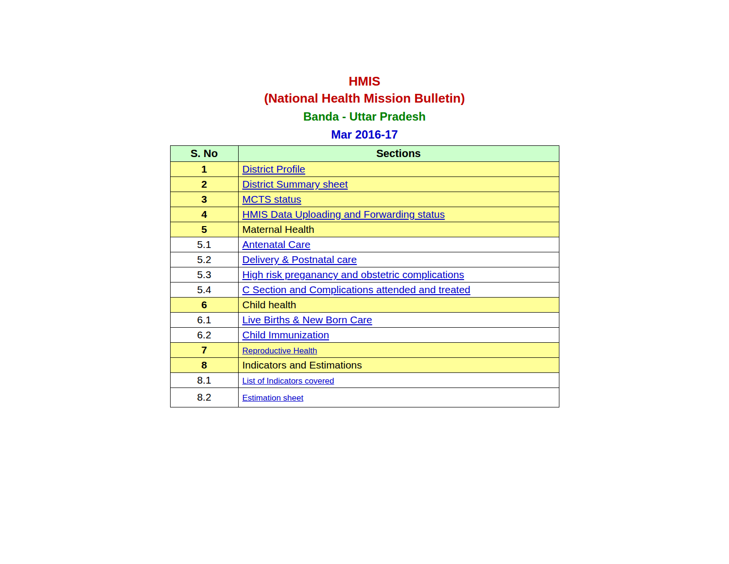HMIS
(National Health Mission Bulletin)
Banda - Uttar Pradesh
Mar 2016-17
| S. No | Sections |
| --- | --- |
| 1 | District Profile |
| 2 | District Summary sheet |
| 3 | MCTS status |
| 4 | HMIS Data Uploading and Forwarding status |
| 5 | Maternal Health |
| 5.1 | Antenatal Care |
| 5.2 | Delivery & Postnatal care |
| 5.3 | High risk preganancy and obstetric complications |
| 5.4 | C Section and Complications attended and treated |
| 6 | Child health |
| 6.1 | Live Births & New Born Care |
| 6.2 | Child Immunization |
| 7 | Reproductive Health |
| 8 | Indicators and Estimations |
| 8.1 | List of Indicators covered |
| 8.2 | Estimation sheet |